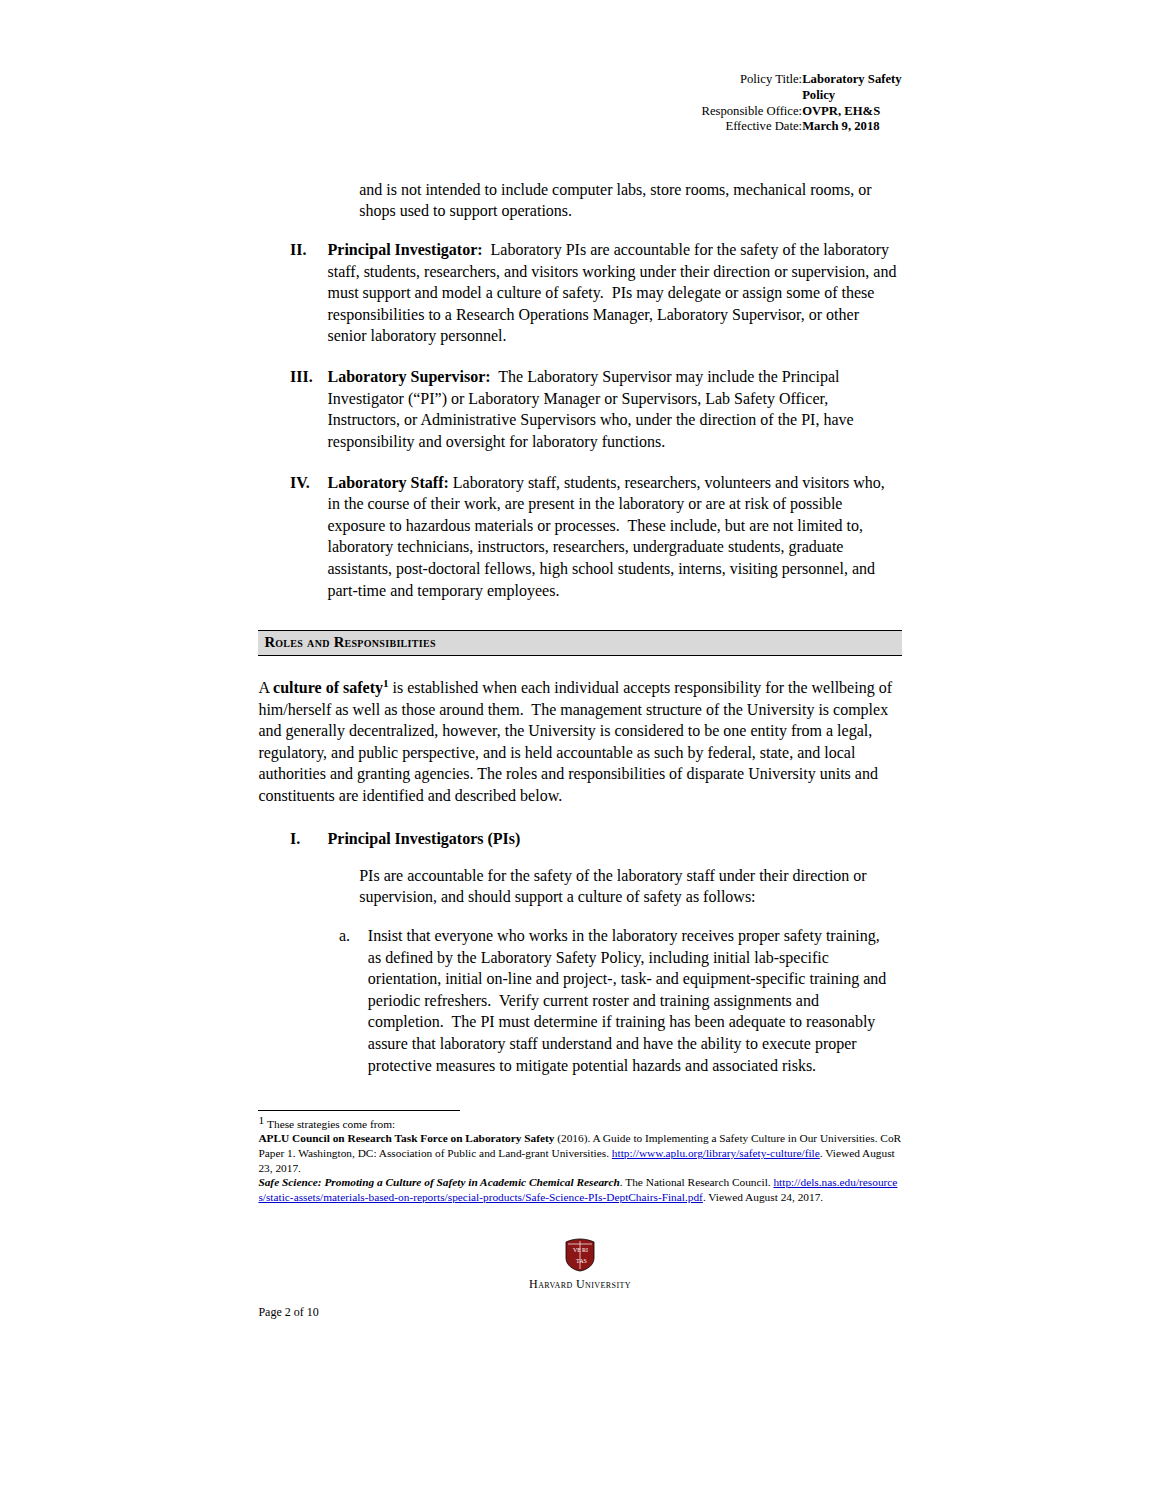| Policy Title: | Laboratory Safety |
| | Policy |
| Responsible Office: | OVPR, EH&S |
| Effective Date: | March 9, 2018 |
and is not intended to include computer labs, store rooms, mechanical rooms, or shops used to support operations.
II.
Principal Investigator: Laboratory PIs are accountable for the safety of the laboratory staff, students, researchers, and visitors working under their direction or supervision, and must support and model a culture of safety. PIs may delegate or assign some of these responsibilities to a Research Operations Manager, Laboratory Supervisor, or other senior laboratory personnel.
III.
Laboratory Supervisor: The Laboratory Supervisor may include the Principal Investigator (“PI”) or Laboratory Manager or Supervisors, Lab Safety Officer, Instructors, or Administrative Supervisors who, under the direction of the PI, have responsibility and oversight for laboratory functions.
IV.
Laboratory Staff: Laboratory staff, students, researchers, volunteers and visitors who, in the course of their work, are present in the laboratory or are at risk of possible exposure to hazardous materials or processes. These include, but are not limited to, laboratory technicians, instructors, researchers, undergraduate students, graduate assistants, post-doctoral fellows, high school students, interns, visiting personnel, and part-time and temporary employees.
Roles and Responsibilities
A culture of safety1 is established when each individual accepts responsibility for the wellbeing of him/herself as well as those around them. The management structure of the University is complex and generally decentralized, however, the University is considered to be one entity from a legal, regulatory, and public perspective, and is held accountable as such by federal, state, and local authorities and granting agencies. The roles and responsibilities of disparate University units and constituents are identified and described below.
I.
Principal Investigators (PIs)
PIs are accountable for the safety of the laboratory staff under their direction or supervision, and should support a culture of safety as follows:
a.
Insist that everyone who works in the laboratory receives proper safety training, as defined by the Laboratory Safety Policy, including initial lab-specific orientation, initial on-line and project-, task- and equipment-specific training and periodic refreshers. Verify current roster and training assignments and completion. The PI must determine if training has been adequate to reasonably assure that laboratory staff understand and have the ability to execute proper protective measures to mitigate potential hazards and associated risks.
1These strategies come from:
APLU Council on Research Task Force on Laboratory Safety (2016). A Guide to Implementing a Safety Culture in Our Universities. CoR Paper 1. Washington, DC: Association of Public and Land-grant Universities. http://www.aplu.org/library/safety-culture/file. Viewed August 23, 2017.
Safe Science: Promoting a Culture of Safety in Academic Chemical Research. The National Research Council. http://dels.nas.edu/resources/static-assets/materials-based-on-reports/special-products/Safe-Science-PIs-DeptChairs-Final.pdf. Viewed August 24, 2017.
VE RI TAS
Harvard University
Page 2 of 10